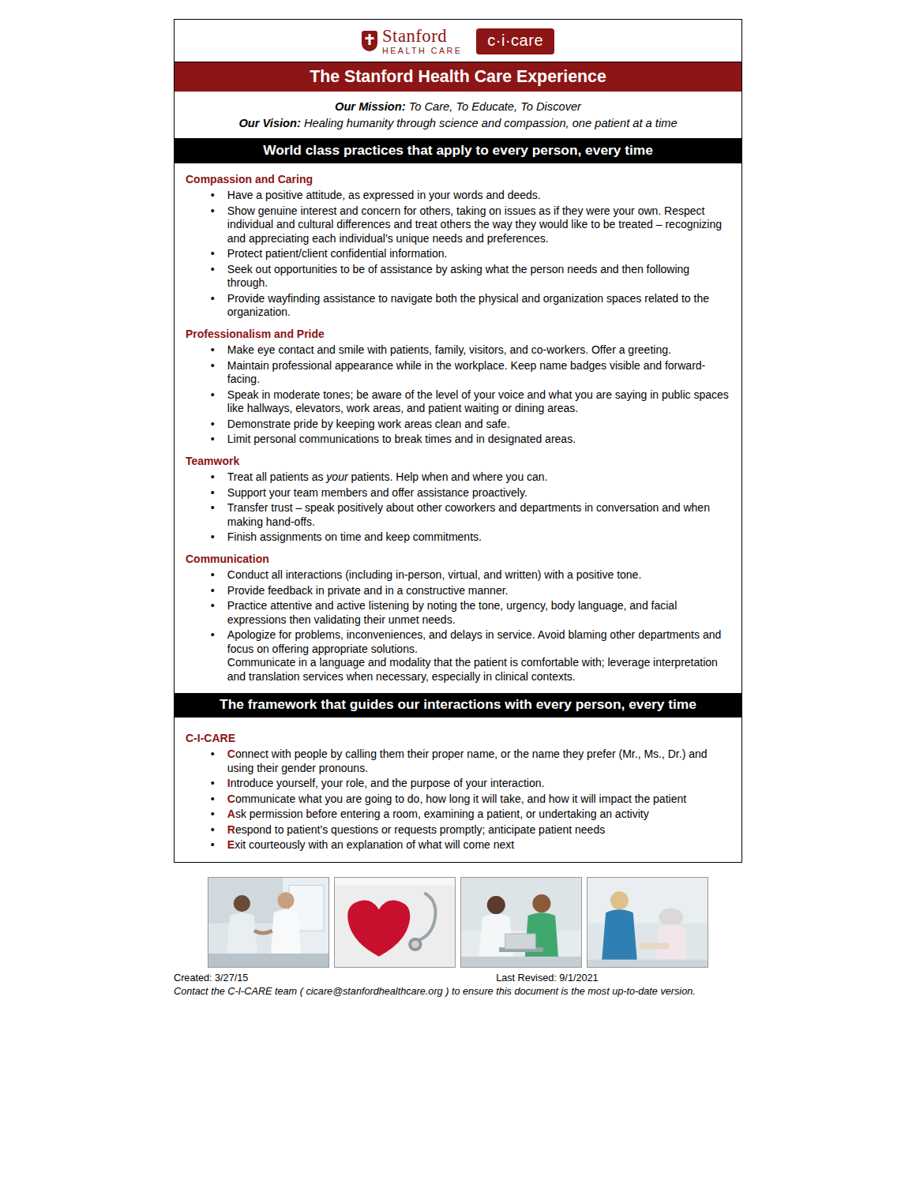Stanford HEALTH CARE c·i·care
The Stanford Health Care Experience
Our Mission: To Care, To Educate, To Discover
Our Vision: Healing humanity through science and compassion, one patient at a time
World class practices that apply to every person, every time
Compassion and Caring
Have a positive attitude, as expressed in your words and deeds.
Show genuine interest and concern for others, taking on issues as if they were your own. Respect individual and cultural differences and treat others the way they would like to be treated – recognizing and appreciating each individual’s unique needs and preferences.
Protect patient/client confidential information.
Seek out opportunities to be of assistance by asking what the person needs and then following through.
Provide wayfinding assistance to navigate both the physical and organization spaces related to the organization.
Professionalism and Pride
Make eye contact and smile with patients, family, visitors, and co-workers. Offer a greeting.
Maintain professional appearance while in the workplace. Keep name badges visible and forward-facing.
Speak in moderate tones; be aware of the level of your voice and what you are saying in public spaces like hallways, elevators, work areas, and patient waiting or dining areas.
Demonstrate pride by keeping work areas clean and safe.
Limit personal communications to break times and in designated areas.
Teamwork
Treat all patients as your patients. Help when and where you can.
Support your team members and offer assistance proactively.
Transfer trust – speak positively about other coworkers and departments in conversation and when making hand-offs.
Finish assignments on time and keep commitments.
Communication
Conduct all interactions (including in-person, virtual, and written) with a positive tone.
Provide feedback in private and in a constructive manner.
Practice attentive and active listening by noting the tone, urgency, body language, and facial expressions then validating their unmet needs.
Apologize for problems, inconveniences, and delays in service. Avoid blaming other departments and focus on offering appropriate solutions.
Communicate in a language and modality that the patient is comfortable with; leverage interpretation and translation services when necessary, especially in clinical contexts.
The framework that guides our interactions with every person, every time
C-I-CARE
Connect with people by calling them their proper name, or the name they prefer (Mr., Ms., Dr.) and using their gender pronouns.
Introduce yourself, your role, and the purpose of your interaction.
Communicate what you are going to do, how long it will take, and how it will impact the patient
Ask permission before entering a room, examining a patient, or undertaking an activity
Respond to patient’s questions or requests promptly; anticipate patient needs
Exit courteously with an explanation of what will come next
Created: 3/27/15 Last Revised: 9/1/2021
Contact the C-I-CARE team ( cicare@stanfordhealthcare.org ) to ensure this document is the most up-to-date version.